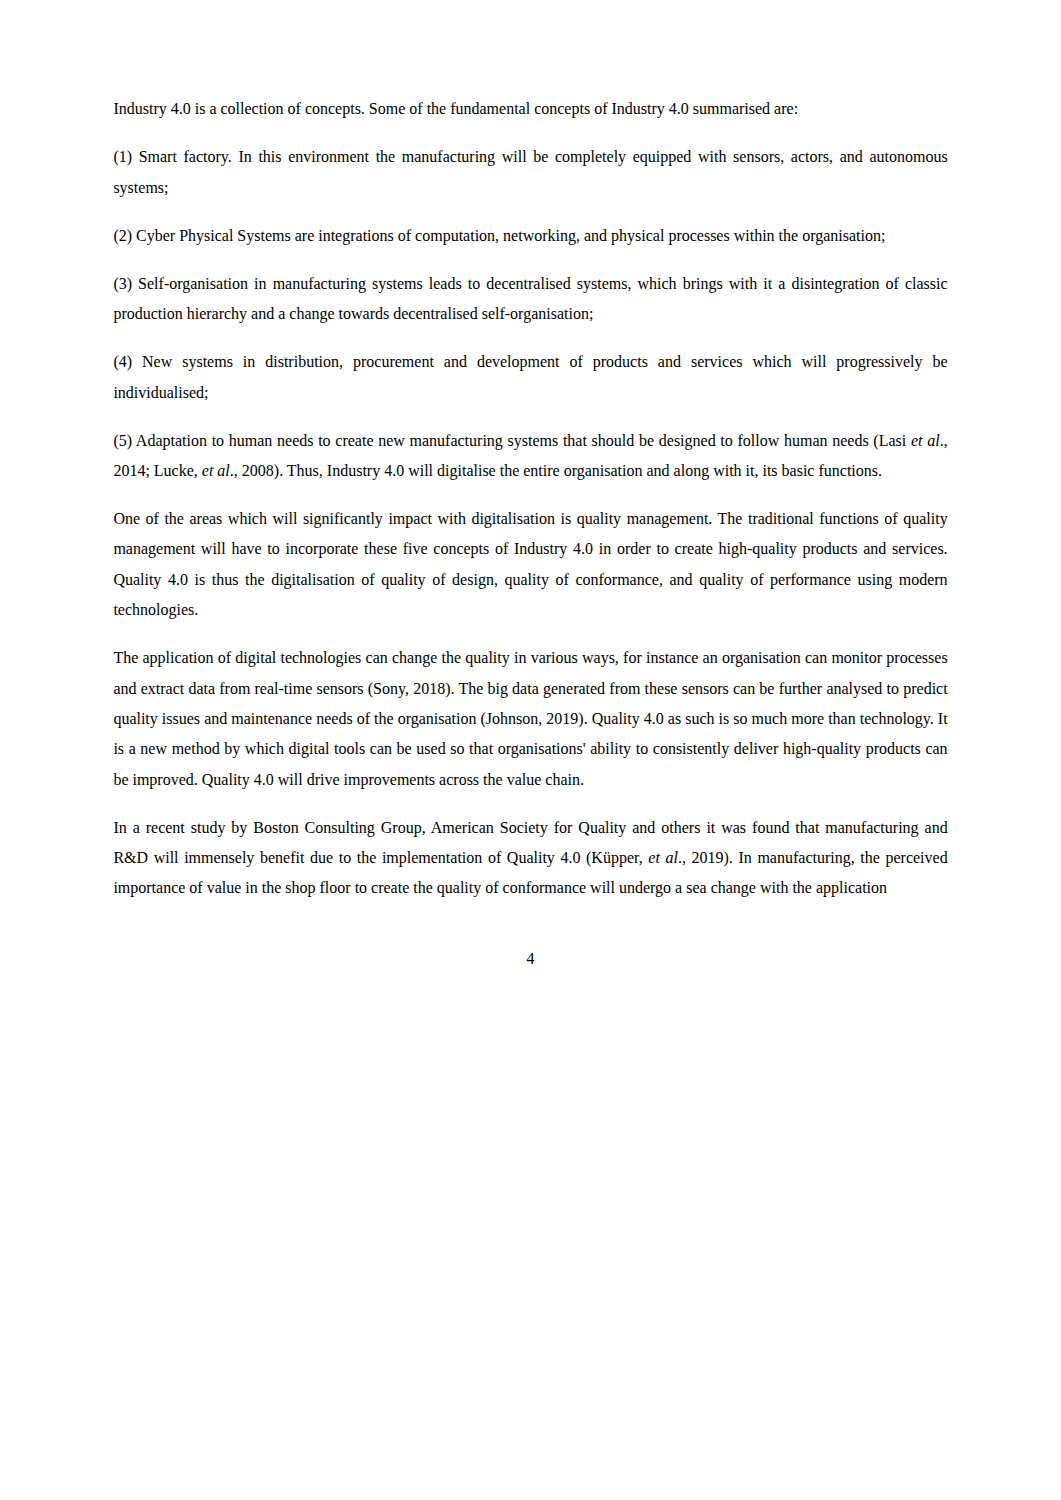Industry 4.0 is a collection of concepts. Some of the fundamental concepts of Industry 4.0 summarised are:
(1) Smart factory. In this environment the manufacturing will be completely equipped with sensors, actors, and autonomous systems;
(2) Cyber Physical Systems are integrations of computation, networking, and physical processes within the organisation;
(3) Self-organisation in manufacturing systems leads to decentralised systems, which brings with it a disintegration of classic production hierarchy and a change towards decentralised self-organisation;
(4) New systems in distribution, procurement and development of products and services which will progressively be individualised;
(5) Adaptation to human needs to create new manufacturing systems that should be designed to follow human needs (Lasi et al., 2014; Lucke, et al., 2008). Thus, Industry 4.0 will digitalise the entire organisation and along with it, its basic functions.
One of the areas which will significantly impact with digitalisation is quality management. The traditional functions of quality management will have to incorporate these five concepts of Industry 4.0 in order to create high-quality products and services. Quality 4.0 is thus the digitalisation of quality of design, quality of conformance, and quality of performance using modern technologies.
The application of digital technologies can change the quality in various ways, for instance an organisation can monitor processes and extract data from real-time sensors (Sony, 2018). The big data generated from these sensors can be further analysed to predict quality issues and maintenance needs of the organisation (Johnson, 2019). Quality 4.0 as such is so much more than technology. It is a new method by which digital tools can be used so that organisations' ability to consistently deliver high-quality products can be improved. Quality 4.0 will drive improvements across the value chain.
In a recent study by Boston Consulting Group, American Society for Quality and others it was found that manufacturing and R&D will immensely benefit due to the implementation of Quality 4.0 (Küpper, et al., 2019). In manufacturing, the perceived importance of value in the shop floor to create the quality of conformance will undergo a sea change with the application
4